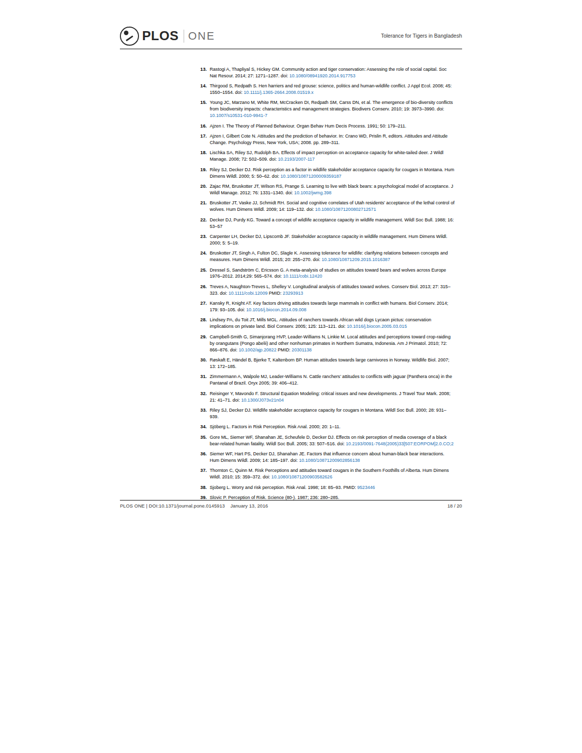PLOS ONE
Tolerance for Tigers in Bangladesh
Rastogi A, Thapliyal S, Hickey GM. Community action and tiger conservation: Assessing the role of social capital. Soc Nat Resour. 2014; 27: 1271–1287. doi: 10.1080/08941920.2014.917753
Thirgood S, Redpath S. Hen harriers and red grouse: science, politics and human-wildlife conflict. J Appl Ecol. 2008; 45: 1550–1554. doi: 10.1111/j.1365-2664.2008.01519.x
Young JC, Marzano M, White RM, McCracken DI, Redpath SM, Carss DN, et al. The emergence of bio-diversity conflicts from biodiversity impacts: characteristics and management strategies. Biodivers Conserv. 2010; 19: 3973–3990. doi: 10.1007/s10531-010-9941-7
Ajzen I. The Theory of Planned Behaviour. Organ Behav Hum Decis Process. 1991; 50: 179–211.
Ajzen I, Gilbert Cote N. Attitudes and the prediction of behavior. In: Crano WD, Prislin R, editors. Attitudes and Attitude Change. Psychology Press, New York, USA; 2008. pp. 289–311.
Lischka SA, Riley SJ, Rudolph BA. Effects of impact perception on acceptance capacity for white-tailed deer. J Wildl Manage. 2008; 72: 502–509. doi: 10.2193/2007-117
Riley SJ, Decker DJ. Risk perception as a factor in wildlife stakeholder acceptance capacity for cougars in Montana. Hum Dimens Wildl. 2000; 5: 50–62. doi: 10.1080/10871200009359187
Zajac RM, Bruskotter JT, Wilson RS, Prange S. Learning to live with black bears: a psychological model of acceptance. J Wildl Manage. 2012; 76: 1331–1340. doi: 10.1002/jwmg.398
Bruskotter JT, Vaske JJ, Schmidt RH. Social and cognitive correlates of Utah residents’ acceptance of the lethal control of wolves. Hum Dimens Wildl. 2009; 14: 119–132. doi: 10.1080/10871200802712571
Decker DJ, Purdy KG. Toward a concept of wildlife acceptance capacity in wildlife management. Wildl Soc Bull. 1988; 16: 53–57
Carpenter LH, Decker DJ, Lipscomb JF. Stakeholder acceptance capacity in wildlife management. Hum Dimens Wildl. 2000; 5: 5–19.
Bruskotter JT, Singh A, Fulton DC, Slagle K. Assessing tolerance for wildlife: clarifying relations between concepts and measures. Hum Dimens Wildl. 2015; 20: 255–270. doi: 10.1080/10871209.2015.1016387
Dressel S, Sandström C, Ericsson G. A meta-analysis of studies on attitudes toward bears and wolves across Europe 1976–2012. 2014;29: 565–574. doi: 10.1111/cobi.12420
Treves A, Naughton-Treves L, Shelley V. Longitudinal analysis of attitudes toward wolves. Conserv Biol. 2013; 27: 315–323. doi: 10.1111/cobi.12009 PMID: 23293913
Kansky R, Knight AT. Key factors driving attitudes towards large mammals in conflict with humans. Biol Conserv. 2014; 179: 93–105. doi: 10.1016/j.biocon.2014.09.008
Lindsey PA, du Toit JT, Mills MGL. Attitudes of ranchers towards African wild dogs Lycaon pictus: conservation implications on private land. Biol Conserv. 2005; 125: 113–121. doi: 10.1016/j.biocon.2005.03.015
Campbell-Smith G, Simanjorang HVP, Leader-Williams N, Linkie M. Local attitudes and perceptions toward crop-raiding by orangutans (Pongo abelii) and other nonhuman primates in Northern Sumatra, Indonesia. Am J Primatol. 2010; 72: 866–876. doi: 10.1002/ajp.20822 PMID: 20301138
Røskaft E, Händel B, Bjerke T, Kaltenborn BP. Human attitudes towards large carnivores in Norway. Wildlife Biol. 2007; 13: 172–185.
Zimmermann A, Walpole MJ, Leader-Williams N. Cattle ranchers’ attitudes to conflicts with jaguar (Panthera onca) in the Pantanal of Brazil. Oryx 2005; 39: 406–412.
Reisinger Y, Mavondo F. Structural Equation Modeling: critical issues and new developments. J Travel Tour Mark. 2008; 21: 41–71. doi: 10.1300/J073v21n04
Riley SJ, Decker DJ. Wildlife stakeholder acceptance capacity for cougars in Montana. Wildl Soc Bull. 2000; 28: 931–939.
Sjöberg L. Factors in Risk Perception. Risk Anal. 2000; 20: 1–11.
Gore ML, Siemer WF, Shanahan JE, Scheufele D, Decker DJ. Effects on risk perception of media coverage of a black bear-related human fatality. Wildl Soc Bull. 2005; 33: 507–516. doi: 10.2193/0091-7648(2005)33[507:EORPOM]2.0.CO;2
Siemer WF, Hart PS, Decker DJ, Shanahan JE. Factors that influence concern about human-black bear interactions. Hum Dimens Wildl. 2009; 14: 185–197. doi: 10.1080/10871200902856138
Thornton C, Quinn M. Risk Perceptions and attitudes toward cougars in the Southern Foothills of Alberta. Hum Dimens Wildl. 2010; 15: 359–372. doi: 10.1080/10871200903582626
Sjoberg L. Worry and risk perception. Risk Anal. 1998; 18: 85–93. PMID: 9523446
Slovic P. Perception of Risk. Science (80-). 1987; 236: 280–285.
PLOS ONE | DOI:10.1371/journal.pone.0145913 January 13, 2016
18 / 20